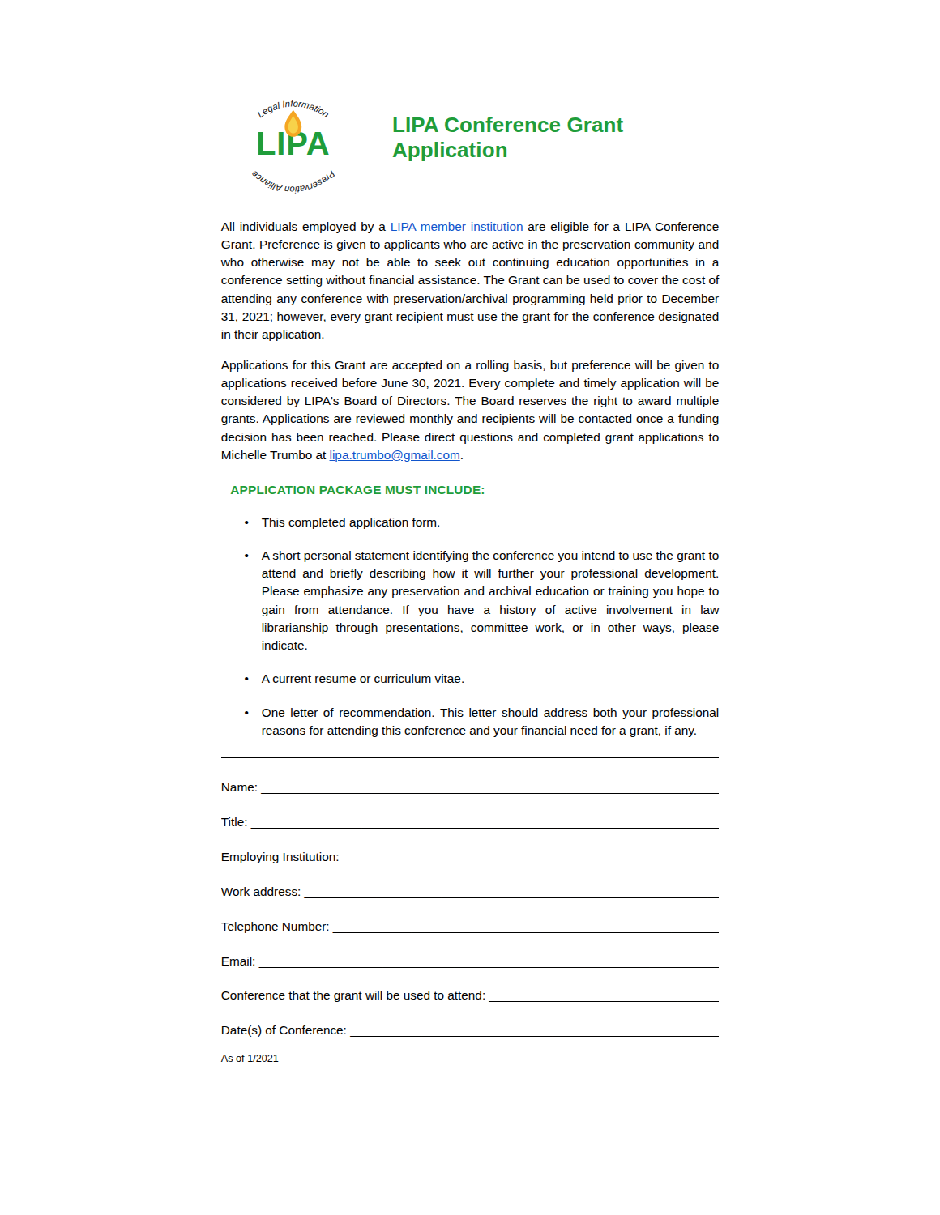Legal Information Preservation Alliance LIPA
LIPA Conference Grant Application
All individuals employed by a LIPA member institution are eligible for a LIPA Conference Grant. Preference is given to applicants who are active in the preservation community and who otherwise may not be able to seek out continuing education opportunities in a conference setting without financial assistance. The Grant can be used to cover the cost of attending any conference with preservation/archival programming held prior to December 31, 2021; however, every grant recipient must use the grant for the conference designated in their application.
Applications for this Grant are accepted on a rolling basis, but preference will be given to applications received before June 30, 2021. Every complete and timely application will be considered by LIPA's Board of Directors. The Board reserves the right to award multiple grants. Applications are reviewed monthly and recipients will be contacted once a funding decision has been reached. Please direct questions and completed grant applications to Michelle Trumbo at lipa.trumbo@gmail.com.
APPLICATION PACKAGE MUST INCLUDE:
This completed application form.
A short personal statement identifying the conference you intend to use the grant to attend and briefly describing how it will further your professional development. Please emphasize any preservation and archival education or training you hope to gain from attendance. If you have a history of active involvement in law librarianship through presentations, committee work, or in other ways, please indicate.
A current resume or curriculum vitae.
One letter of recommendation. This letter should address both your professional reasons for attending this conference and your financial need for a grant, if any.
Name: _______________________________________________________________________________
Title: ________________________________________________________________________________
Employing Institution: _______________________________________________________________
Work address: _________________________________________________________________________
Telephone Number: _________________________________________________________________
Email: _______________________________________________________________________________
Conference that the grant will be used to attend: _______________________________________________
Date(s) of Conference: _______________________________________________________________
As of 1/2021